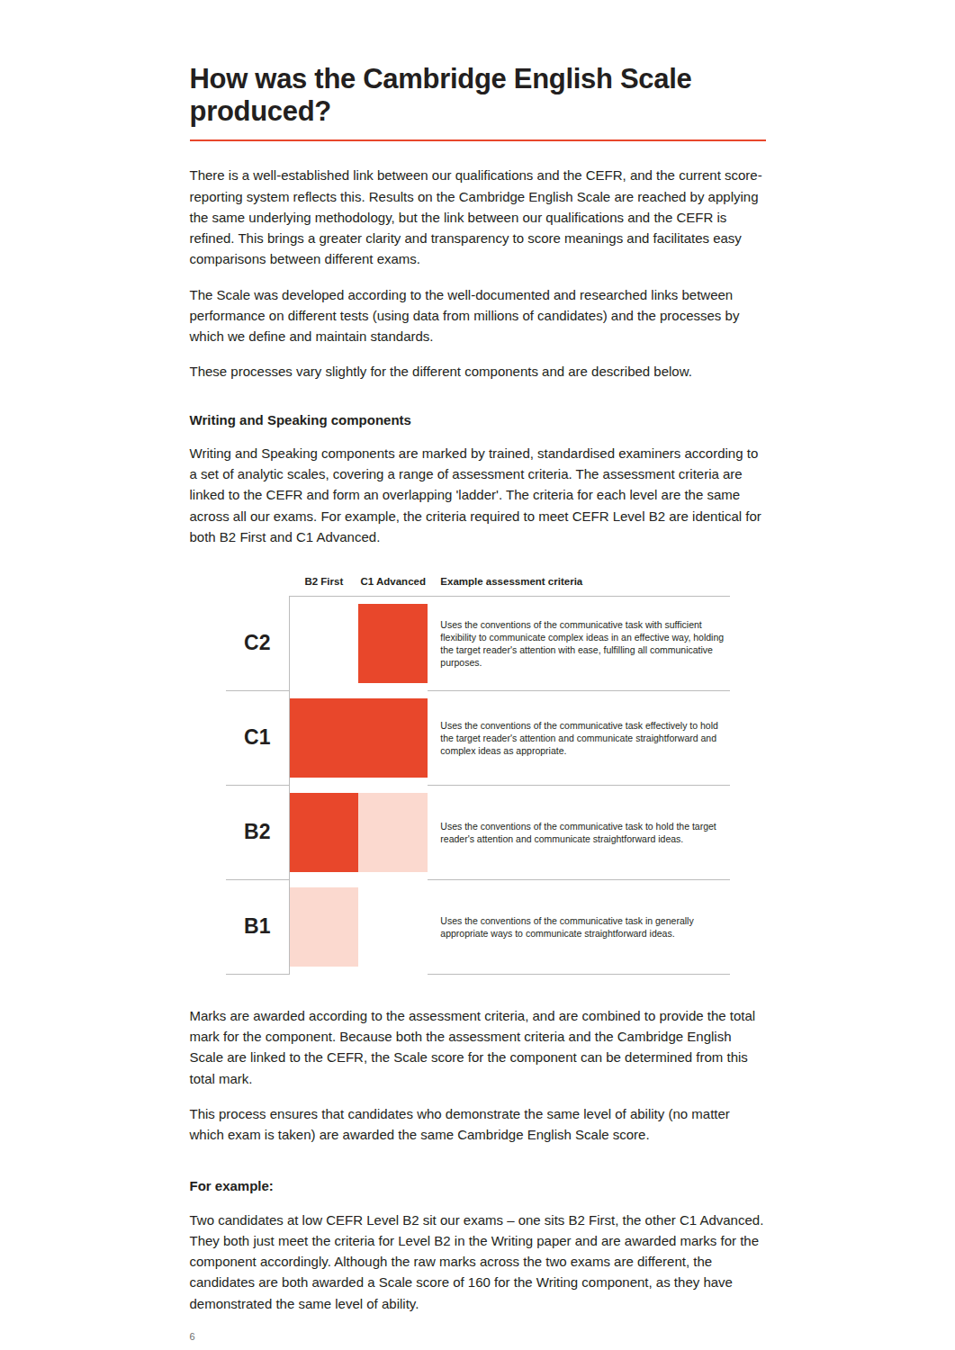How was the Cambridge English Scale produced?
There is a well-established link between our qualifications and the CEFR, and the current score-reporting system reflects this. Results on the Cambridge English Scale are reached by applying the same underlying methodology, but the link between our qualifications and the CEFR is refined. This brings a greater clarity and transparency to score meanings and facilitates easy comparisons between different exams.
The Scale was developed according to the well-documented and researched links between performance on different tests (using data from millions of candidates) and the processes by which we define and maintain standards.
These processes vary slightly for the different components and are described below.
Writing and Speaking components
Writing and Speaking components are marked by trained, standardised examiners according to a set of analytic scales, covering a range of assessment criteria. The assessment criteria are linked to the CEFR and form an overlapping 'ladder'. The criteria for each level are the same across all our exams. For example, the criteria required to meet CEFR Level B2 are identical for both B2 First and C1 Advanced.
| | B2 First | C1 Advanced | Example assessment criteria |
| --- | --- | --- | --- |
| C2 | | | Uses the conventions of the communicative task with sufficient flexibility to communicate complex ideas in an effective way, holding the target reader's attention with ease, fulfilling all communicative purposes. |
| C1 | | | Uses the conventions of the communicative task effectively to hold the target reader's attention and communicate straightforward and complex ideas as appropriate. |
| B2 | | | Uses the conventions of the communicative task to hold the target reader's attention and communicate straightforward ideas. |
| B1 | | | Uses the conventions of the communicative task in generally appropriate ways to communicate straightforward ideas. |
Marks are awarded according to the assessment criteria, and are combined to provide the total mark for the component. Because both the assessment criteria and the Cambridge English Scale are linked to the CEFR, the Scale score for the component can be determined from this total mark.
This process ensures that candidates who demonstrate the same level of ability (no matter which exam is taken) are awarded the same Cambridge English Scale score.
For example:
Two candidates at low CEFR Level B2 sit our exams – one sits B2 First, the other C1 Advanced. They both just meet the criteria for Level B2 in the Writing paper and are awarded marks for the component accordingly. Although the raw marks across the two exams are different, the candidates are both awarded a Scale score of 160 for the Writing component, as they have demonstrated the same level of ability.
6